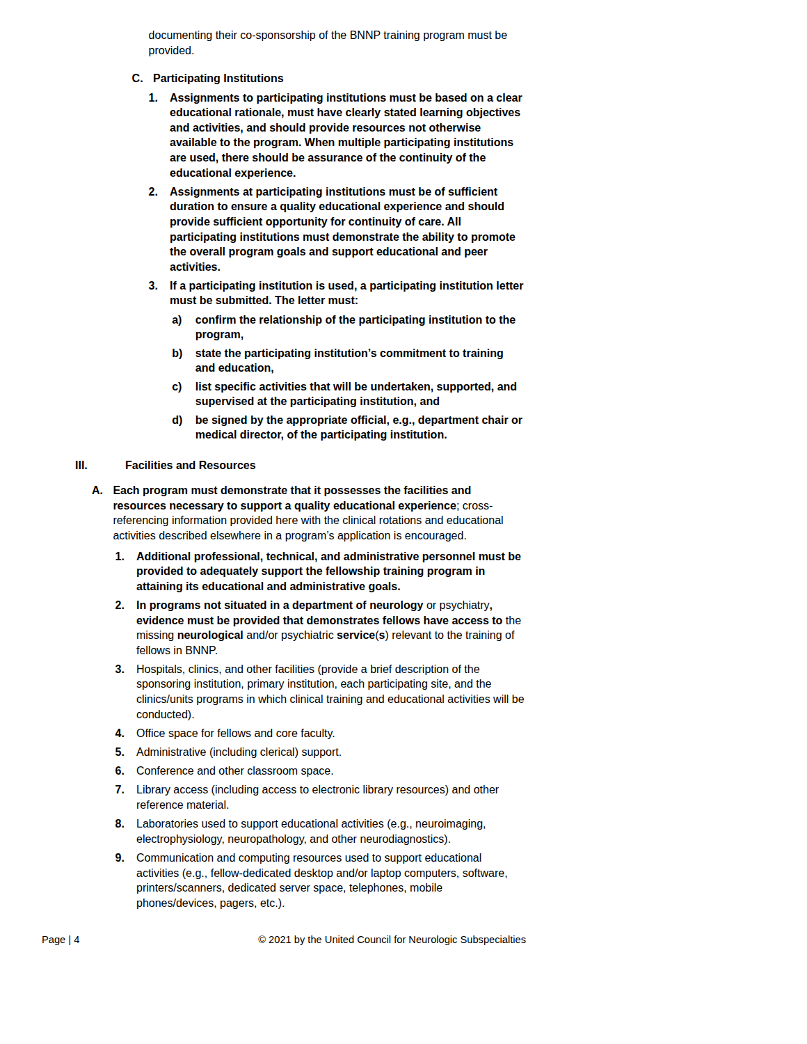documenting their co-sponsorship of the BNNP training program must be provided.
C. Participating Institutions
1. Assignments to participating institutions must be based on a clear educational rationale, must have clearly stated learning objectives and activities, and should provide resources not otherwise available to the program. When multiple participating institutions are used, there should be assurance of the continuity of the educational experience.
2. Assignments at participating institutions must be of sufficient duration to ensure a quality educational experience and should provide sufficient opportunity for continuity of care. All participating institutions must demonstrate the ability to promote the overall program goals and support educational and peer activities.
3. If a participating institution is used, a participating institution letter must be submitted. The letter must:
a) confirm the relationship of the participating institution to the program,
b) state the participating institution’s commitment to training and education,
c) list specific activities that will be undertaken, supported, and supervised at the participating institution, and
d) be signed by the appropriate official, e.g., department chair or medical director, of the participating institution.
III. Facilities and Resources
A. Each program must demonstrate that it possesses the facilities and resources necessary to support a quality educational experience; cross-referencing information provided here with the clinical rotations and educational activities described elsewhere in a program’s application is encouraged.
1. Additional professional, technical, and administrative personnel must be provided to adequately support the fellowship training program in attaining its educational and administrative goals.
2. In programs not situated in a department of neurology or psychiatry, evidence must be provided that demonstrates fellows have access to the missing neurological and/or psychiatric service(s) relevant to the training of fellows in BNNP.
3. Hospitals, clinics, and other facilities (provide a brief description of the sponsoring institution, primary institution, each participating site, and the clinics/units programs in which clinical training and educational activities will be conducted).
4. Office space for fellows and core faculty.
5. Administrative (including clerical) support.
6. Conference and other classroom space.
7. Library access (including access to electronic library resources) and other reference material.
8. Laboratories used to support educational activities (e.g., neuroimaging, electrophysiology, neuropathology, and other neurodiagnostics).
9. Communication and computing resources used to support educational activities (e.g., fellow-dedicated desktop and/or laptop computers, software, printers/scanners, dedicated server space, telephones, mobile phones/devices, pagers, etc.).
Page | 4 © 2021 by the United Council for Neurologic Subspecialties